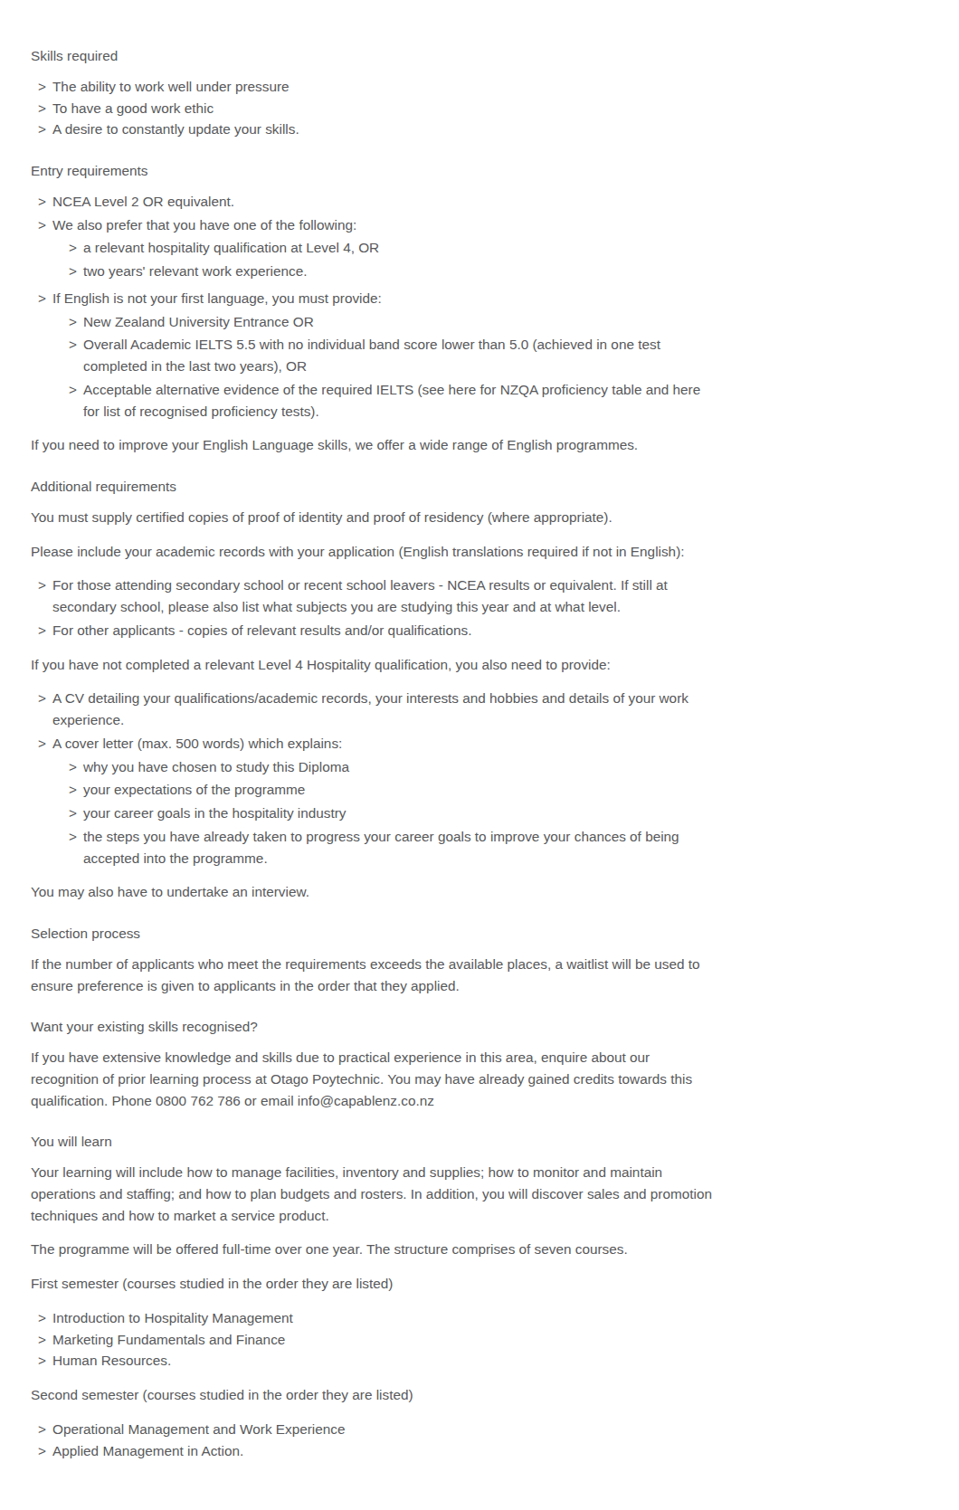Skills required
The ability to work well under pressure
To have a good work ethic
A desire to constantly update your skills.
Entry requirements
NCEA Level 2 OR equivalent.
We also prefer that you have one of the following:
a relevant hospitality qualification at Level 4, OR
two years' relevant work experience.
If English is not your first language, you must provide:
New Zealand University Entrance OR
Overall Academic IELTS 5.5 with no individual band score lower than 5.0 (achieved in one test completed in the last two years), OR
Acceptable alternative evidence of the required IELTS (see here for NZQA proficiency table and here for list of recognised proficiency tests).
If you need to improve your English Language skills, we offer a wide range of English programmes.
Additional requirements
You must supply certified copies of proof of identity and proof of residency (where appropriate).
Please include your academic records with your application (English translations required if not in English):
For those attending secondary school or recent school leavers - NCEA results or equivalent. If still at secondary school, please also list what subjects you are studying this year and at what level.
For other applicants - copies of relevant results and/or qualifications.
If you have not completed a relevant Level 4 Hospitality qualification, you also need to provide:
A CV detailing your qualifications/academic records, your interests and hobbies and details of your work experience.
A cover letter (max. 500 words) which explains:
why you have chosen to study this Diploma
your expectations of the programme
your career goals in the hospitality industry
the steps you have already taken to progress your career goals to improve your chances of being accepted into the programme.
You may also have to undertake an interview.
Selection process
If the number of applicants who meet the requirements exceeds the available places, a waitlist will be used to ensure preference is given to applicants in the order that they applied.
Want your existing skills recognised?
If you have extensive knowledge and skills due to practical experience in this area, enquire about our recognition of prior learning process at Otago Poytechnic. You may have already gained credits towards this qualification. Phone 0800 762 786 or email info@capablenz.co.nz
You will learn
Your learning will include how to manage facilities, inventory and supplies; how to monitor and maintain operations and staffing; and how to plan budgets and rosters. In addition, you will discover sales and promotion techniques and how to market a service product.
The programme will be offered full-time over one year. The structure comprises of seven courses.
First semester (courses studied in the order they are listed)
Introduction to Hospitality Management
Marketing Fundamentals and Finance
Human Resources.
Second semester (courses studied in the order they are listed)
Operational Management and Work Experience
Applied Management in Action.